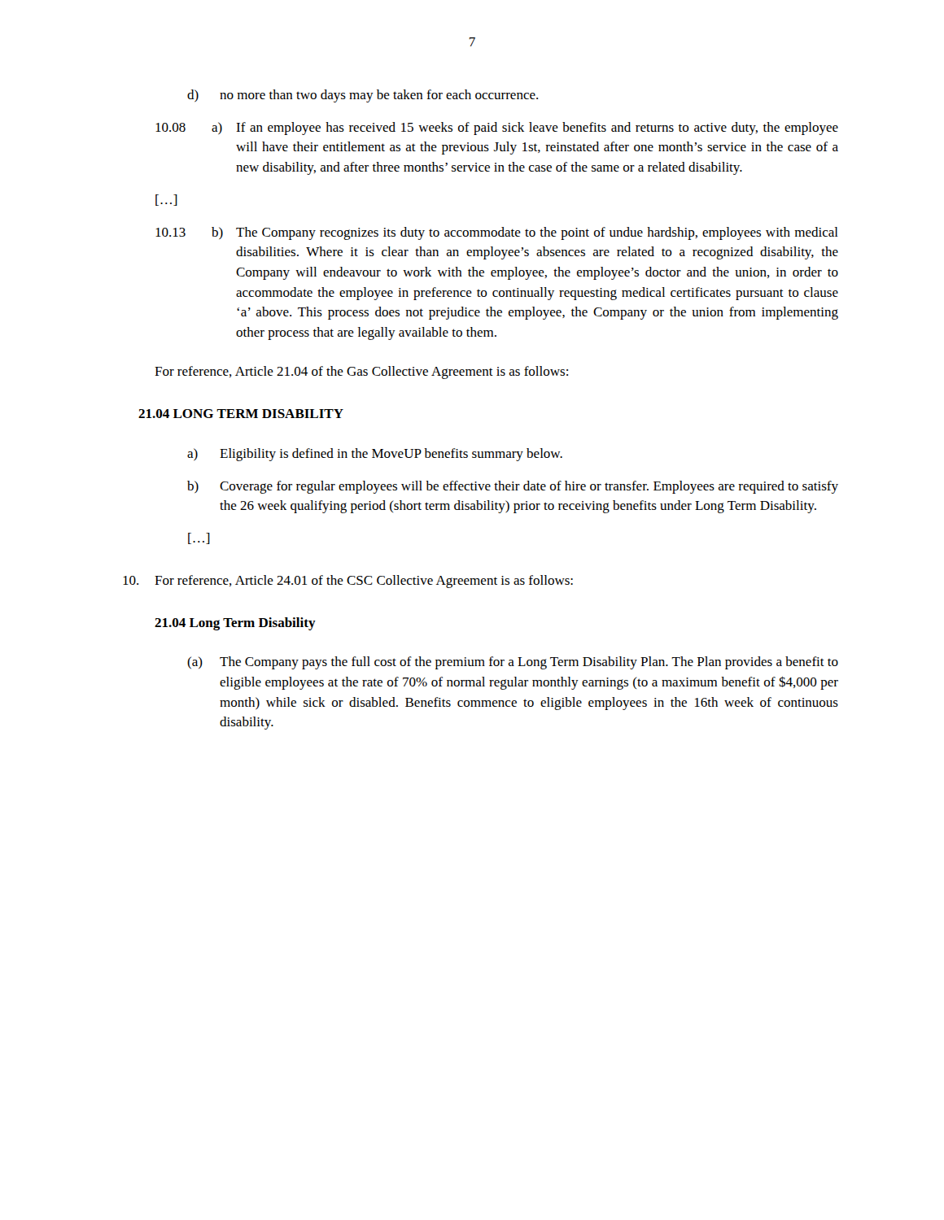7
d) no more than two days may be taken for each occurrence.
10.08 a) If an employee has received 15 weeks of paid sick leave benefits and returns to active duty, the employee will have their entitlement as at the previous July 1st, reinstated after one month’s service in the case of a new disability, and after three months’ service in the case of the same or a related disability.
[…]
10.13 b) The Company recognizes its duty to accommodate to the point of undue hardship, employees with medical disabilities. Where it is clear than an employee’s absences are related to a recognized disability, the Company will endeavour to work with the employee, the employee’s doctor and the union, in order to accommodate the employee in preference to continually requesting medical certificates pursuant to clause ‘a’ above. This process does not prejudice the employee, the Company or the union from implementing other process that are legally available to them.
For reference, Article 21.04 of the Gas Collective Agreement is as follows:
21.04 LONG TERM DISABILITY
a) Eligibility is defined in the MoveUP benefits summary below.
b) Coverage for regular employees will be effective their date of hire or transfer. Employees are required to satisfy the 26 week qualifying period (short term disability) prior to receiving benefits under Long Term Disability.
[…]
10. For reference, Article 24.01 of the CSC Collective Agreement is as follows:
21.04 Long Term Disability
(a) The Company pays the full cost of the premium for a Long Term Disability Plan. The Plan provides a benefit to eligible employees at the rate of 70% of normal regular monthly earnings (to a maximum benefit of $4,000 per month) while sick or disabled. Benefits commence to eligible employees in the 16th week of continuous disability.